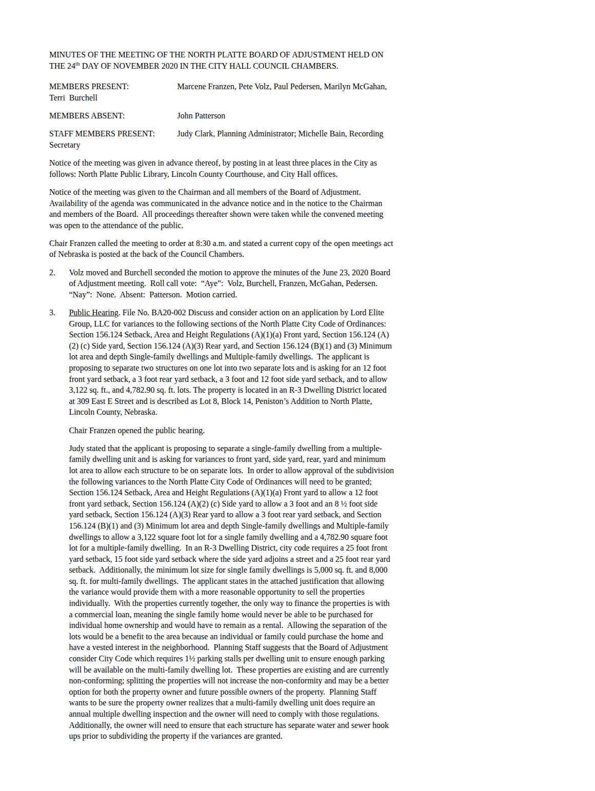MINUTES OF THE MEETING OF THE NORTH PLATTE BOARD OF ADJUSTMENT HELD ON THE 24th DAY OF NOVEMBER 2020 IN THE CITY HALL COUNCIL CHAMBERS.
MEMBERS PRESENT: Marcene Franzen, Pete Volz, Paul Pedersen, Marilyn McGahan, Terri Burchell
MEMBERS ABSENT: John Patterson
STAFF MEMBERS PRESENT: Judy Clark, Planning Administrator; Michelle Bain, Recording Secretary
Notice of the meeting was given in advance thereof, by posting in at least three places in the City as follows: North Platte Public Library, Lincoln County Courthouse, and City Hall offices.
Notice of the meeting was given to the Chairman and all members of the Board of Adjustment. Availability of the agenda was communicated in the advance notice and in the notice to the Chairman and members of the Board. All proceedings thereafter shown were taken while the convened meeting was open to the attendance of the public.
Chair Franzen called the meeting to order at 8:30 a.m. and stated a current copy of the open meetings act of Nebraska is posted at the back of the Council Chambers.
Volz moved and Burchell seconded the motion to approve the minutes of the June 23, 2020 Board of Adjustment meeting. Roll call vote: “Aye”: Volz, Burchell, Franzen, McGahan, Pedersen. “Nay”: None. Absent: Patterson. Motion carried.
Public Hearing. File No. BA20-002 Discuss and consider action on an application by Lord Elite Group, LLC for variances to the following sections of the North Platte City Code of Ordinances: Section 156.124 Setback, Area and Height Regulations (A)(1)(a) Front yard, Section 156.124 (A)(2) (c) Side yard, Section 156.124 (A)(3) Rear yard, and Section 156.124 (B)(1) and (3) Minimum lot area and depth Single-family dwellings and Multiple-family dwellings. The applicant is proposing to separate two structures on one lot into two separate lots and is asking for an 12 foot front yard setback, a 3 foot rear yard setback, a 3 foot and 12 foot side yard setback, and to allow 3,122 sq. ft., and 4,782.90 sq. ft. lots. The property is located in an R-3 Dwelling District located at 309 East E Street and is described as Lot 8, Block 14, Peniston’s Addition to North Platte, Lincoln County, Nebraska.
Chair Franzen opened the public hearing.
Judy stated that the applicant is proposing to separate a single-family dwelling from a multiple-family dwelling unit and is asking for variances to front yard, side yard, rear, yard and minimum lot area to allow each structure to be on separate lots. In order to allow approval of the subdivision the following variances to the North Platte City Code of Ordinances will need to be granted; Section 156.124 Setback, Area and Height Regulations (A)(1)(a) Front yard to allow a 12 foot front yard setback, Section 156.124 (A)(2) (c) Side yard to allow a 3 foot and an 8 ½ foot side yard setback, Section 156.124 (A)(3) Rear yard to allow a 3 foot rear yard setback, and Section 156.124 (B)(1) and (3) Minimum lot area and depth Single-family dwellings and Multiple-family dwellings to allow a 3,122 square foot lot for a single family dwelling and a 4,782.90 square foot lot for a multiple-family dwelling. In an R-3 Dwelling District, city code requires a 25 foot front yard setback, 15 foot side yard setback where the side yard adjoins a street and a 25 foot rear yard setback. Additionally, the minimum lot size for single family dwellings is 5,000 sq. ft. and 8,000 sq. ft. for multi-family dwellings. The applicant states in the attached justification that allowing the variance would provide them with a more reasonable opportunity to sell the properties individually. With the properties currently together, the only way to finance the properties is with a commercial loan, meaning the single family home would never be able to be purchased for individual home ownership and would have to remain as a rental. Allowing the separation of the lots would be a benefit to the area because an individual or family could purchase the home and have a vested interest in the neighborhood. Planning Staff suggests that the Board of Adjustment consider City Code which requires 1½ parking stalls per dwelling unit to ensure enough parking will be available on the multi-family dwelling lot. These properties are existing and are currently non-conforming; splitting the properties will not increase the non-conformity and may be a better option for both the property owner and future possible owners of the property. Planning Staff wants to be sure the property owner realizes that a multi-family dwelling unit does require an annual multiple dwelling inspection and the owner will need to comply with those regulations. Additionally, the owner will need to ensure that each structure has separate water and sewer hook ups prior to subdividing the property if the variances are granted.